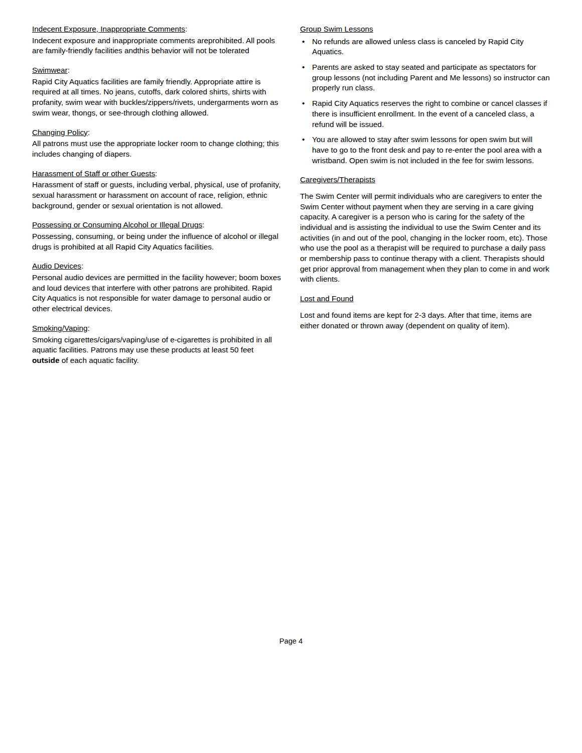Indecent Exposure, Inappropriate Comments:
Indecent exposure and inappropriate comments areprohibited. All pools are family-friendly facilities andthis behavior will not be tolerated
Swimwear:
Rapid City Aquatics facilities are family friendly. Appropriate attire is required at all times. No jeans, cutoffs, dark colored shirts, shirts with profanity, swim wear with buckles/zippers/rivets, undergarments worn as swim wear, thongs, or see-through clothing allowed.
Changing Policy:
All patrons must use the appropriate locker room to change clothing; this includes changing of diapers.
Harassment of Staff or other Guests:
Harassment of staff or guests, including verbal, physical, use of profanity, sexual harassment or harassment on account of race, religion, ethnic background, gender or sexual orientation is not allowed.
Possessing or Consuming Alcohol or Illegal Drugs:
Possessing, consuming, or being under the influence of alcohol or illegal drugs is prohibited at all Rapid City Aquatics facilities.
Audio Devices:
Personal audio devices are permitted in the facility however; boom boxes and loud devices that interfere with other patrons are prohibited. Rapid City Aquatics is not responsible for water damage to personal audio or other electrical devices.
Smoking/Vaping:
Smoking cigarettes/cigars/vaping/use of e-cigarettes is prohibited in all aquatic facilities. Patrons may use these products at least 50 feet outside of each aquatic facility.
Group Swim Lessons
No refunds are allowed unless class is canceled by Rapid City Aquatics.
Parents are asked to stay seated and participate as spectators for group lessons (not including Parent and Me lessons) so instructor can properly run class.
Rapid City Aquatics reserves the right to combine or cancel classes if there is insufficient enrollment. In the event of a canceled class, a refund will be issued.
You are allowed to stay after swim lessons for open swim but will have to go to the front desk and pay to re-enter the pool area with a wristband. Open swim is not included in the fee for swim lessons.
Caregivers/Therapists
The Swim Center will permit individuals who are caregivers to enter the Swim Center without payment when they are serving in a care giving capacity. A caregiver is a person who is caring for the safety of the individual and is assisting the individual to use the Swim Center and its activities (in and out of the pool, changing in the locker room, etc). Those who use the pool as a therapist will be required to purchase a daily pass or membership pass to continue therapy with a client. Therapists should get prior approval from management when they plan to come in and work with clients.
Lost and Found
Lost and found items are kept for 2-3 days. After that time, items are either donated or thrown away (dependent on quality of item).
Page 4